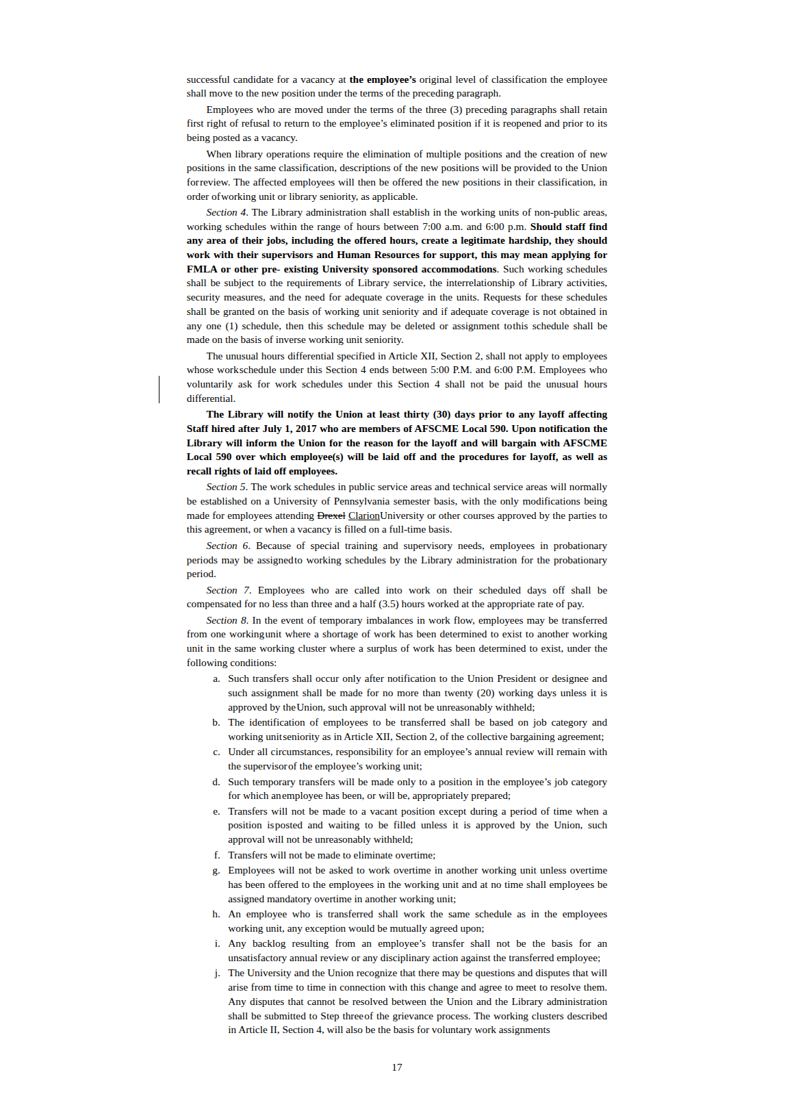successful candidate for a vacancy at the employee’s original level of classification the employee shall move to the new position under the terms of the preceding paragraph.
Employees who are moved under the terms of the three (3) preceding paragraphs shall retain first right of refusal to return to the employee’s eliminated position if it is reopened and prior to its being posted as a vacancy.
When library operations require the elimination of multiple positions and the creation of new positions in the same classification, descriptions of the new positions will be provided to the Union for review. The affected employees will then be offered the new positions in their classification, in order of working unit or library seniority, as applicable.
Section 4. The Library administration shall establish in the working units of non-public areas, working schedules within the range of hours between 7:00 a.m. and 6:00 p.m. Should staff find any area of their jobs, including the offered hours, create a legitimate hardship, they should work with their supervisors and Human Resources for support, this may mean applying for FMLA or other pre- existing University sponsored accommodations. Such working schedules shall be subject to the requirements of Library service, the interrelationship of Library activities, security measures, and the need for adequate coverage in the units. Requests for these schedules shall be granted on the basis of working unit seniority and if adequate coverage is not obtained in any one (1) schedule, then this schedule may be deleted or assignment to this schedule shall be made on the basis of inverse working unit seniority.
The unusual hours differential specified in Article XII, Section 2, shall not apply to employees whose work schedule under this Section 4 ends between 5:00 P.M. and 6:00 P.M. Employees who voluntarily ask for work schedules under this Section 4 shall not be paid the unusual hours differential.
The Library will notify the Union at least thirty (30) days prior to any layoff affecting Staff hired after July 1, 2017 who are members of AFSCME Local 590. Upon notification the Library will inform the Union for the reason for the layoff and will bargain with AFSCME Local 590 over which employee(s) will be laid off and the procedures for layoff, as well as recall rights of laid off employees.
Section 5. The work schedules in public service areas and technical service areas will normally be established on a University of Pennsylvania semester basis, with the only modifications being made for employees attending Drexel Clarion University or other courses approved by the parties to this agreement, or when a vacancy is filled on a full-time basis.
Section 6. Because of special training and supervisory needs, employees in probationary periods may be assigned to working schedules by the Library administration for the probationary period.
Section 7. Employees who are called into work on their scheduled days off shall be compensated for no less than three and a half (3.5) hours worked at the appropriate rate of pay.
Section 8. In the event of temporary imbalances in work flow, employees may be transferred from one working unit where a shortage of work has been determined to exist to another working unit in the same working cluster where a surplus of work has been determined to exist, under the following conditions:
Such transfers shall occur only after notification to the Union President or designee and such assignment shall be made for no more than twenty (20) working days unless it is approved by the Union, such approval will not be unreasonably withheld;
The identification of employees to be transferred shall be based on job category and working unit seniority as in Article XII, Section 2, of the collective bargaining agreement;
Under all circumstances, responsibility for an employee’s annual review will remain with the supervisor of the employee’s working unit;
Such temporary transfers will be made only to a position in the employee’s job category for which an employee has been, or will be, appropriately prepared;
Transfers will not be made to a vacant position except during a period of time when a position is posted and waiting to be filled unless it is approved by the Union, such approval will not be unreasonably withheld;
Transfers will not be made to eliminate overtime;
Employees will not be asked to work overtime in another working unit unless overtime has been offered to the employees in the working unit and at no time shall employees be assigned mandatory overtime in another working unit;
An employee who is transferred shall work the same schedule as in the employees working unit, any exception would be mutually agreed upon;
Any backlog resulting from an employee’s transfer shall not be the basis for an unsatisfactory annual review or any disciplinary action against the transferred employee;
The University and the Union recognize that there may be questions and disputes that will arise from time to time in connection with this change and agree to meet to resolve them. Any disputes that cannot be resolved between the Union and the Library administration shall be submitted to Step three of the grievance process. The working clusters described in Article II, Section 4, will also be the basis for voluntary work assignments
17